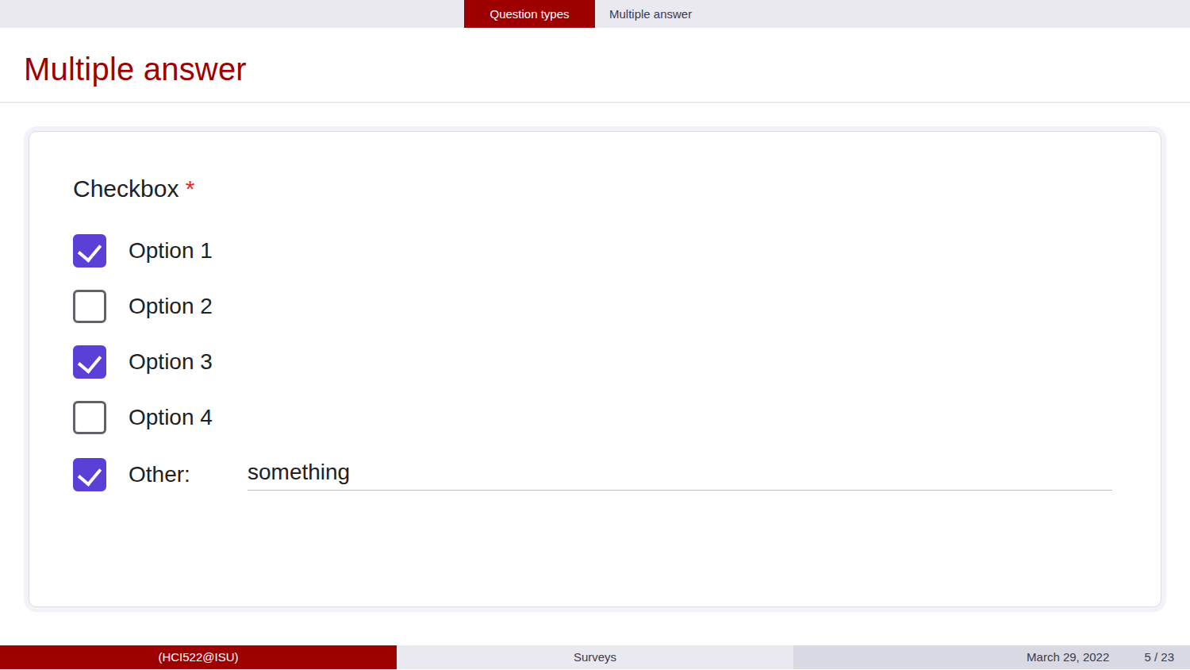Question types
Multiple answer
Multiple answer
Checkbox *
Option 1
Option 2
Option 3
Option 4
Other:
something
(HCI522@ISU)
Surveys
March 29, 2022 5 / 23